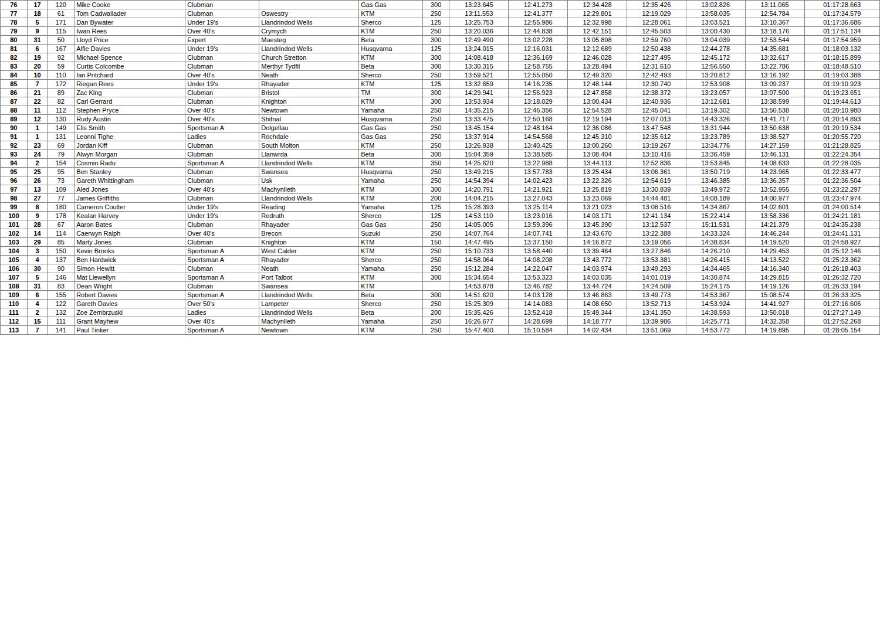| 76 | 17 | 120 | Mike Cooke | Clubman | | Gas Gas | 300 | 13:23.645 | 12:41.273 | 12:34.428 | 12:35.426 | 13:02.826 | 13:11.065 | 01:17:28.663 |
| 77 | 18 | 61 | Tom Cadwallader | Clubman | Oswestry | KTM | 250 | 13:11.553 | 12:41.377 | 12:29.801 | 12:19.029 | 13:58.035 | 12:54.784 | 01:17:34.579 |
| 78 | 5 | 171 | Dan Bywater | Under 19's | Llandrindod Wells | Sherco | 125 | 13:25.753 | 12:55.986 | 12:32.998 | 12:28.061 | 13:03.521 | 13:10.367 | 01:17:36.686 |
| 79 | 9 | 115 | Iwan Rees | Over 40's | Crymych | KTM | 250 | 13:20.036 | 12:44.838 | 12:42.151 | 12:45.503 | 13:00.430 | 13:18.176 | 01:17:51.134 |
| 80 | 31 | 50 | Lloyd Price | Expert | Maesteg | Beta | 300 | 12:49.490 | 13:02.228 | 13:05.898 | 12:59.760 | 13:04.039 | 12:53.544 | 01:17:54.959 |
| 81 | 6 | 167 | Alfie Davies | Under 19's | Llandrindod Wells | Husqvarna | 125 | 13:24.015 | 12:16.031 | 12:12.689 | 12:50.438 | 12:44.278 | 14:35.681 | 01:18:03.132 |
| 82 | 19 | 92 | Michael Spence | Clubman | Church Stretton | KTM | 300 | 14:08.418 | 12:36.169 | 12:46.028 | 12:27.495 | 12:45.172 | 13:32.617 | 01:18:15.899 |
| 83 | 20 | 59 | Curtis Colcombe | Clubman | Merthyr Tydfil | Beta | 300 | 13:30.315 | 12:58.755 | 13:28.494 | 12:31.610 | 12:56.550 | 13:22.786 | 01:18:48.510 |
| 84 | 10 | 110 | Ian Pritchard | Over 40's | Neath | Sherco | 250 | 13:59.521 | 12:55.050 | 12:49.320 | 12:42.493 | 13:20.812 | 13:16.192 | 01:19:03.388 |
| 85 | 7 | 172 | Riegan Rees | Under 19's | Rhayader | KTM | 125 | 13:32.659 | 14:16.235 | 12:48.144 | 12:30.740 | 12:53.908 | 13:09.237 | 01:19:10.923 |
| 86 | 21 | 89 | Zac King | Clubman | Bristol | TM | 300 | 14:29.941 | 12:56.923 | 12:47.858 | 12:38.372 | 13:23.057 | 13:07.500 | 01:19:23.651 |
| 87 | 22 | 82 | Carl Gerrard | Clubman | Knighton | KTM | 300 | 13:53.934 | 13:18.029 | 13:00.434 | 12:40.936 | 13:12.681 | 13:38.599 | 01:19:44.613 |
| 88 | 11 | 112 | Stephen Pryce | Over 40's | Newtown | Yamaha | 250 | 14:35.215 | 12:46.356 | 12:54.528 | 12:45.041 | 13:19.302 | 13:50.538 | 01:20:10.980 |
| 89 | 12 | 130 | Rudy Austin | Over 40's | Shifnal | Husqvarna | 250 | 13:33.475 | 12:50.168 | 12:19.194 | 12:07.013 | 14:43.326 | 14:41.717 | 01:20:14.893 |
| 90 | 1 | 149 | Elis Smith | Sportsman A | Dolgellau | Gas Gas | 250 | 13:45.154 | 12:48.164 | 12:36.086 | 13:47.548 | 13:31.944 | 13:50.638 | 01:20:19.534 |
| 91 | 1 | 131 | Leonni Tighe | Ladies | Rochdale | Gas Gas | 250 | 13:37.914 | 14:54.568 | 12:45.310 | 12:35.612 | 13:23.789 | 13:38.527 | 01:20:55.720 |
| 92 | 23 | 69 | Jordan Kiff | Clubman | South Molton | KTM | 250 | 13:26.938 | 13:40.425 | 13:00.260 | 13:19.267 | 13:34.776 | 14:27.159 | 01:21:28.825 |
| 93 | 24 | 79 | Alwyn Morgan | Clubman | Llanwrda | Beta | 300 | 15:04.359 | 13:38.585 | 13:08.404 | 13:10.416 | 13:36.459 | 13:46.131 | 01:22:24.354 |
| 94 | 2 | 154 | Cosmin Radu | Sportsman A | Llandrindod Wells | KTM | 350 | 14:25.620 | 13:22.988 | 13:44.113 | 12:52.836 | 13:53.845 | 14:08.633 | 01:22:28.035 |
| 95 | 25 | 95 | Ben Stanley | Clubman | Swansea | Husqvarna | 250 | 13:49.215 | 13:57.783 | 13:25.434 | 13:06.361 | 13:50.719 | 14:23.965 | 01:22:33.477 |
| 96 | 26 | 73 | Gareth Whittingham | Clubman | Usk | Yamaha | 250 | 14:54.394 | 14:02.423 | 13:22.326 | 12:54.619 | 13:46.385 | 13:36.357 | 01:22:36.504 |
| 97 | 13 | 109 | Aled Jones | Over 40's | Machynlleth | KTM | 300 | 14:20.791 | 14:21.921 | 13:25.819 | 13:30.839 | 13:49.972 | 13:52.955 | 01:23:22.297 |
| 98 | 27 | 77 | James Griffiths | Clubman | Llandrindod Wells | KTM | 200 | 14:04.215 | 13:27.043 | 13:23.069 | 14:44.481 | 14:08.189 | 14:00.977 | 01:23:47.974 |
| 99 | 8 | 180 | Cameron Coulter | Under 19's | Reading | Yamaha | 125 | 15:28.393 | 13:25.114 | 13:21.023 | 13:08.516 | 14:34.867 | 14:02.601 | 01:24:00.514 |
| 100 | 9 | 178 | Kealan Harvey | Under 19's | Redruth | Sherco | 125 | 14:53.110 | 13:23.016 | 14:03.171 | 12:41.134 | 15:22.414 | 13:58.336 | 01:24:21.181 |
| 101 | 28 | 67 | Aaron Bates | Clubman | Rhayader | Gas Gas | 250 | 14:05.005 | 13:59.396 | 13:45.390 | 13:12.537 | 15:11.531 | 14:21.379 | 01:24:35.238 |
| 102 | 14 | 114 | Caerwyn Ralph | Over 40's | Brecon | Suzuki | 250 | 14:07.764 | 14:07.741 | 13:43.670 | 13:22.388 | 14:33.324 | 14:46.244 | 01:24:41.131 |
| 103 | 29 | 85 | Marty Jones | Clubman | Knighton | KTM | 150 | 14:47.495 | 13:37.150 | 14:16.872 | 13:19.056 | 14:38.834 | 14:19.520 | 01:24:58.927 |
| 104 | 3 | 150 | Kevin Brooks | Sportsman A | West Calder | KTM | 250 | 15:10.733 | 13:58.440 | 13:39.464 | 13:27.846 | 14:26.210 | 14:29.453 | 01:25:12.146 |
| 105 | 4 | 137 | Ben Hardwick | Sportsman A | Rhayader | Sherco | 250 | 14:58.064 | 14:08.208 | 13:43.772 | 13:53.381 | 14:26.415 | 14:13.522 | 01:25:23.362 |
| 106 | 30 | 90 | Simon Hewitt | Clubman | Neath | Yamaha | 250 | 15:12.284 | 14:22.047 | 14:03.974 | 13:49.293 | 14:34.465 | 14:16.340 | 01:26:18.403 |
| 107 | 5 | 146 | Mat Llewellyn | Sportsman A | Port Talbot | KTM | 300 | 15:34.654 | 13:53.323 | 14:03.035 | 14:01.019 | 14:30.874 | 14:29.815 | 01:26:32.720 |
| 108 | 31 | 83 | Dean Wright | Clubman | Swansea | KTM | | 14:53.878 | 13:46.782 | 13:44.724 | 14:24.509 | 15:24.175 | 14:19.126 | 01:26:33.194 |
| 109 | 6 | 155 | Robert Davies | Sportsman A | Llandrindod Wells | Beta | 300 | 14:51.620 | 14:03.128 | 13:46.863 | 13:49.773 | 14:53.367 | 15:08.574 | 01:26:33.325 |
| 110 | 4 | 122 | Gareth Davies | Over 50's | Lampeter | Sherco | 250 | 15:25.309 | 14:14.083 | 14:08.650 | 13:52.713 | 14:53.924 | 14:41.927 | 01:27:16.606 |
| 111 | 2 | 132 | Zoe Zembrzuski | Ladies | Llandrindod Wells | Beta | 200 | 15:35.426 | 13:52.418 | 15:49.344 | 13:41.350 | 14:38.593 | 13:50.018 | 01:27:27.149 |
| 112 | 15 | 111 | Grant Mayhew | Over 40's | Machynlleth | Yamaha | 250 | 16:26.677 | 14:28.699 | 14:18.777 | 13:39.986 | 14:25.771 | 14:32.358 | 01:27:52.268 |
| 113 | 7 | 141 | Paul Tinker | Sportsman A | Newtown | KTM | 250 | 15:47.400 | 15:10.584 | 14:02.434 | 13:51.069 | 14:53.772 | 14:19.895 | 01:28:05.154 |